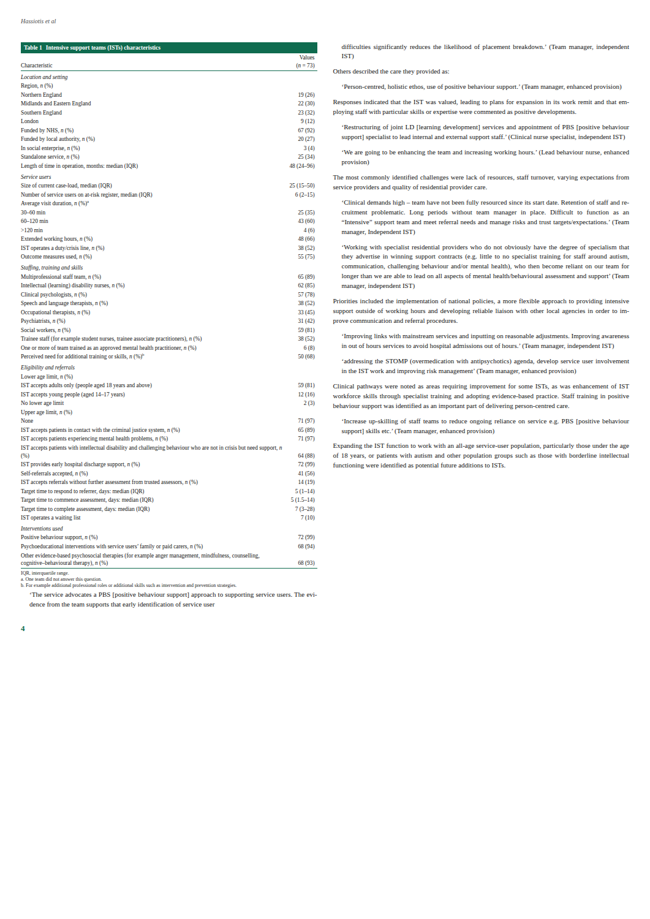Hassiotis et al
Table 1 Intensive support teams (ISTs) characteristics
| Characteristic | Values ( n = 73) |
| --- | --- |
| Location and setting |
| Region, n (%) | |
| Northern England | 19 (26) |
| Midlands and Eastern England | 22 (30) |
| Southern England | 23 (32) |
| London | 9 (12) |
| Funded by NHS, n (%) | 67 (92) |
| Funded by local authority, n (%) | 20 (27) |
| In social enterprise, n (%) | 3 (4) |
| Standalone service, n (%) | 25 (34) |
| Length of time in operation, months: median (IQR) | 48 (24–96) |
| Service users |
| Size of current case-load, median (IQR) | 25 (15–50) |
| Number of service users on at-risk register, median (IQR) | 6 (2–15) |
| Average visit duration, n (%) a | |
| 30–60 min | 25 (35) |
| 60–120 min | 43 (60) |
| >120 min | 4 (6) |
| Extended working hours, n (%) | 48 (66) |
| IST operates a duty/crisis line, n (%) | 38 (52) |
| Outcome measures used, n (%) | 55 (75) |
| Staffing, training and skills |
| Multiprofessional staff team, n (%) | 65 (89) |
| Intellectual (learning) disability nurses, n (%) | 62 (85) |
| Clinical psychologists, n (%) | 57 (78) |
| Speech and language therapists, n (%) | 38 (52) |
| Occupational therapists, n (%) | 33 (45) |
| Psychiatrists, n (%) | 31 (42) |
| Social workers, n (%) | 59 (81) |
| Trainee staff (for example student nurses, trainee associate practitioners), n (%) | 38 (52) |
| One or more of team trained as an approved mental health practitioner, n (%) | 6 (8) |
| Perceived need for additional training or skills, n (%) b | 50 (68) |
| Eligibility and referrals |
| Lower age limit, n (%) | |
| IST accepts adults only (people aged 18 years and above) | 59 (81) |
| IST accepts young people (aged 14–17 years) | 12 (16) |
| No lower age limit | 2 (3) |
| Upper age limit, n (%) | |
| None | 71 (97) |
| IST accepts patients in contact with the criminal justice system, n (%) | 65 (89) |
| IST accepts patients experiencing mental health problems, n (%) | 71 (97) |
| IST accepts patients with intellectual disability and challenging behaviour who are not in crisis but need support, n (%) | 64 (88) |
| IST provides early hospital discharge support, n (%) | 72 (99) |
| Self-referrals accepted, n (%) | 41 (56) |
| IST accepts referrals without further assessment from trusted assessors, n (%) | 14 (19) |
| Target time to respond to referrer, days: median (IQR) | 5 (1–14) |
| Target time to commence assessment, days: median (IQR) | 5 (1.5–14) |
| Target time to complete assessment, days: median (IQR) | 7 (3–28) |
| IST operates a waiting list | 7 (10) |
| Interventions used |
| Positive behaviour support, n (%) | 72 (99) |
| Psychoeducational interventions with service users’ family or paid carers, n (%) | 68 (94) |
| Other evidence-based psychosocial therapies (for example anger management, mindfulness, counselling, cognitive–behavioural therapy), n (%) | 68 (93) |
| IQR, interquartile range. a. One team did not answer this question. b. For example additional professional roles or additional skills such as intervention and prevention strategies. |
‘The service advocates a PBS [positive behaviour support] approach to supporting service users. The evidence from the team supports that early identification of service user
4
difficulties significantly reduces the likelihood of placement breakdown.’ (Team manager, independent IST)
Others described the care they provided as:
‘Person-centred, holistic ethos, use of positive behaviour support.’ (Team manager, enhanced provision)
Responses indicated that the IST was valued, leading to plans for expansion in its work remit and that employing staff with particular skills or expertise were commented as positive developments.
‘Restructuring of joint LD [learning development] services and appointment of PBS [positive behaviour support] specialist to lead internal and external support staff.’ (Clinical nurse specialist, independent IST)
‘We are going to be enhancing the team and increasing working hours.’ (Lead behaviour nurse, enhanced provision)
The most commonly identified challenges were lack of resources, staff turnover, varying expectations from service providers and quality of residential provider care.
‘Clinical demands high – team have not been fully resourced since its start date. Retention of staff and recruitment problematic. Long periods without team manager in place. Difficult to function as an “Intensive” support team and meet referral needs and manage risks and trust targets/expectations.’ (Team manager, Independent IST)
‘Working with specialist residential providers who do not obviously have the degree of specialism that they advertise in winning support contracts (e.g. little to no specialist training for staff around autism, communication, challenging behaviour and/or mental health), who then become reliant on our team for longer than we are able to lead on all aspects of mental health/behavioural assessment and support’ (Team manager, independent IST)
Priorities included the implementation of national policies, a more flexible approach to providing intensive support outside of working hours and developing reliable liaison with other local agencies in order to improve communication and referral procedures.
‘Improving links with mainstream services and inputting on reasonable adjustments. Improving awareness in out of hours services to avoid hospital admissions out of hours.’ (Team manager, independent IST)
‘addressing the STOMP (overmedication with antipsychotics) agenda, develop service user involvement in the IST work and improving risk management’ (Team manager, enhanced provision)
Clinical pathways were noted as areas requiring improvement for some ISTs, as was enhancement of IST workforce skills through specialist training and adopting evidence-based practice. Staff training in positive behaviour support was identified as an important part of delivering person-centred care.
‘Increase up-skilling of staff teams to reduce ongoing reliance on service e.g. PBS [positive behaviour support] skills etc.’ (Team manager, enhanced provision)
Expanding the IST function to work with an all-age service-user population, particularly those under the age of 18 years, or patients with autism and other population groups such as those with borderline intellectual functioning were identified as potential future additions to ISTs.